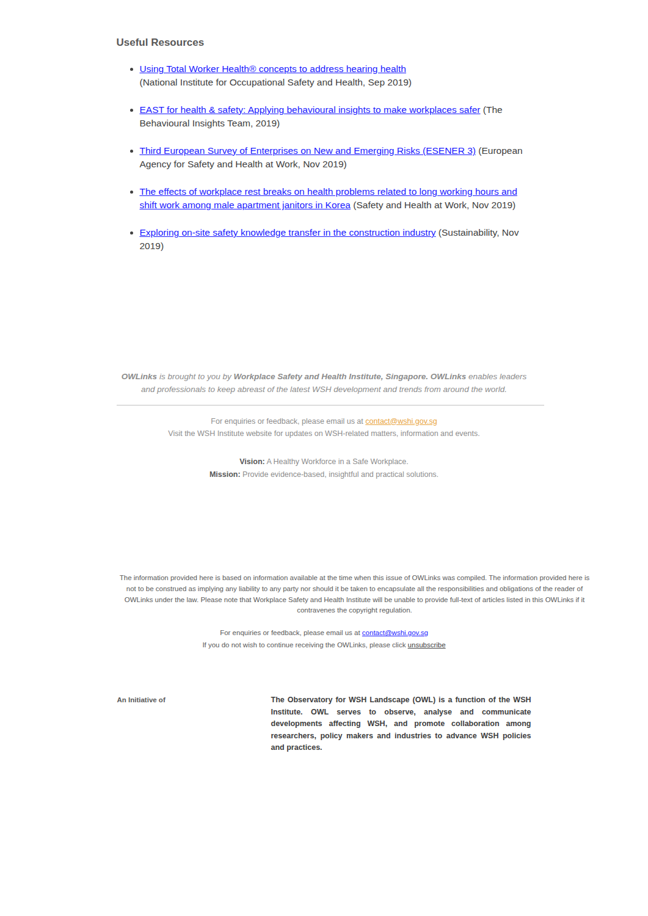Useful Resources
Using Total Worker Health® concepts to address hearing health
(National Institute for Occupational Safety and Health, Sep 2019)
EAST for health & safety: Applying behavioural insights to make workplaces safer (The Behavioural Insights Team, 2019)
Third European Survey of Enterprises on New and Emerging Risks (ESENER 3) (European Agency for Safety and Health at Work, Nov 2019)
The effects of workplace rest breaks on health problems related to long working hours and shift work among male apartment janitors in Korea (Safety and Health at Work, Nov 2019)
Exploring on-site safety knowledge transfer in the construction industry (Sustainability, Nov 2019)
OWLinks is brought to you by Workplace Safety and Health Institute, Singapore. OWLinks enables leaders and professionals to keep abreast of the latest WSH development and trends from around the world.
For enquiries or feedback, please email us at contact@wshi.gov.sg
Visit the WSH Institute website for updates on WSH-related matters, information and events.
Vision: A Healthy Workforce in a Safe Workplace.
Mission: Provide evidence-based, insightful and practical solutions.
The information provided here is based on information available at the time when this issue of OWLinks was compiled. The information provided here is not to be construed as implying any liability to any party nor should it be taken to encapsulate all the responsibilities and obligations of the reader of OWLinks under the law. Please note that Workplace Safety and Health Institute will be unable to provide full-text of articles listed in this OWLinks if it contravenes the copyright regulation.
For enquiries or feedback, please email us at contact@wshi.gov.sg
If you do not wish to continue receiving the OWLinks, please click unsubscribe
| An Initiative of | The Observatory for WSH Landscape (OWL) is a function of the WSH Institute. OWL serves to observe, analyse and communicate developments affecting WSH, and promote collaboration among researchers, policy makers and industries to advance WSH policies and practices. |